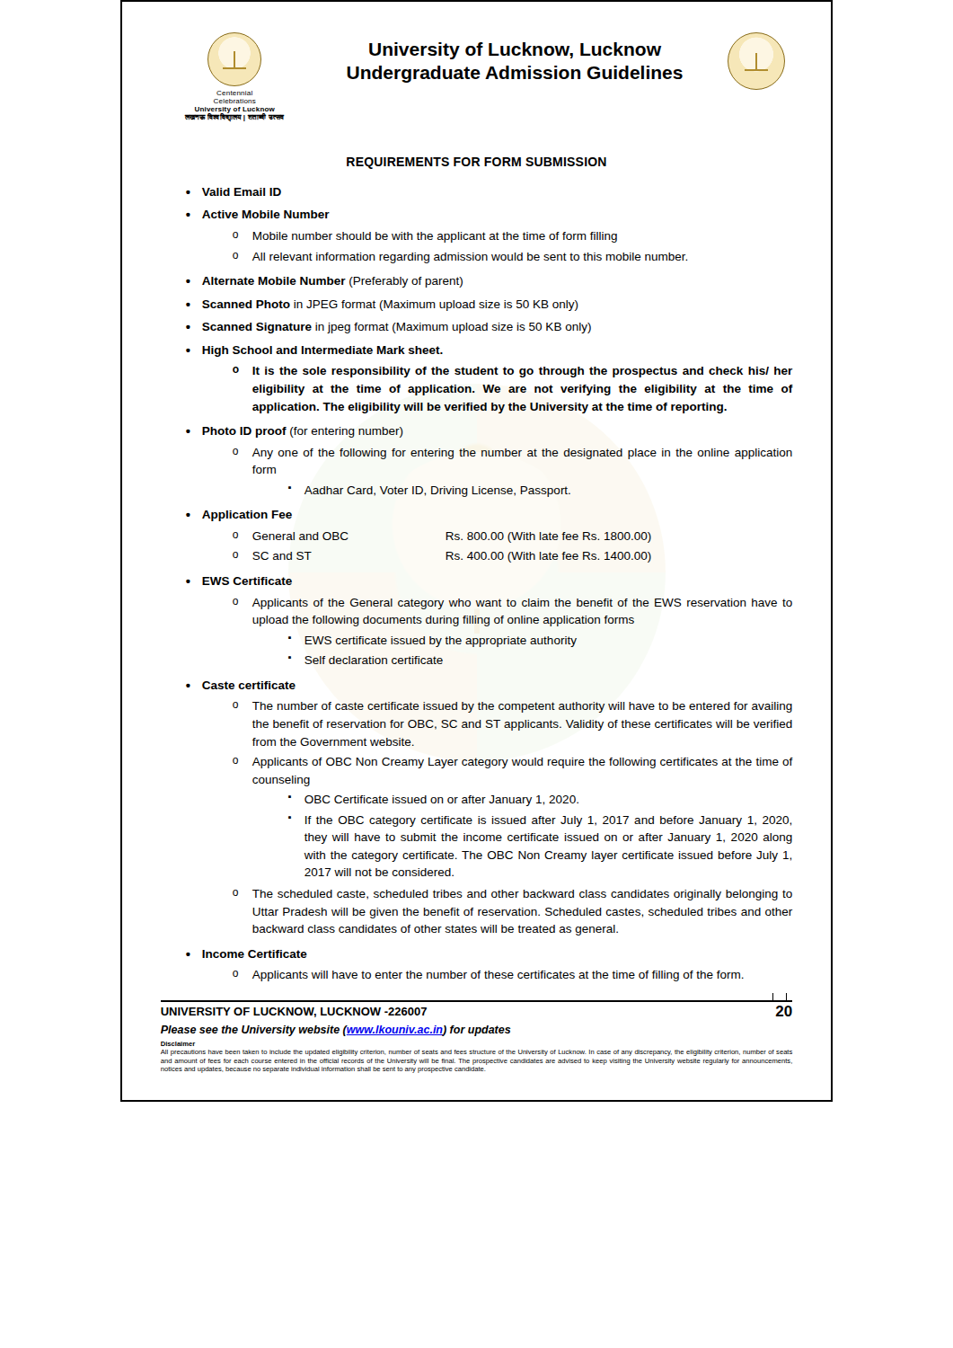Centennial Celebrations University of Lucknow लखनऊ विश्वविद्यालय | शताब्दी उत्सव
University of Lucknow, Lucknow Undergraduate Admission Guidelines
REQUIREMENTS FOR FORM SUBMISSION
Valid Email ID
Active Mobile Number
Mobile number should be with the applicant at the time of form filling
All relevant information regarding admission would be sent to this mobile number.
Alternate Mobile Number (Preferably of parent)
Scanned Photo in JPEG format (Maximum upload size is 50 KB only)
Scanned Signature in jpeg format (Maximum upload size is 50 KB only)
High School and Intermediate Mark sheet.
It is the sole responsibility of the student to go through the prospectus and check his/ her eligibility at the time of application. We are not verifying the eligibility at the time of application. The eligibility will be verified by the University at the time of reporting.
Photo ID proof (for entering number)
Any one of the following for entering the number at the designated place in the online application form
Aadhar Card, Voter ID, Driving License, Passport.
Application Fee
General and OBC Rs. 800.00 (With late fee Rs. 1800.00)
SC and ST Rs. 400.00 (With late fee Rs. 1400.00)
EWS Certificate
Applicants of the General category who want to claim the benefit of the EWS reservation have to upload the following documents during filling of online application forms
EWS certificate issued by the appropriate authority
Self declaration certificate
Caste certificate
The number of caste certificate issued by the competent authority will have to be entered for availing the benefit of reservation for OBC, SC and ST applicants. Validity of these certificates will be verified from the Government website.
Applicants of OBC Non Creamy Layer category would require the following certificates at the time of counseling
OBC Certificate issued on or after January 1, 2020.
If the OBC category certificate is issued after July 1, 2017 and before January 1, 2020, they will have to submit the income certificate issued on or after January 1, 2020 along with the category certificate. The OBC Non Creamy layer certificate issued before July 1, 2017 will not be considered.
The scheduled caste, scheduled tribes and other backward class candidates originally belonging to Uttar Pradesh will be given the benefit of reservation. Scheduled castes, scheduled tribes and other backward class candidates of other states will be treated as general.
Income Certificate
Applicants will have to enter the number of these certificates at the time of filling of the form.
UNIVERSITY OF LUCKNOW, LUCKNOW -226007 Please see the University website (www.lkouniv.ac.in) for updates
20
Disclaimer All precautions have been taken to include the updated eligibility criterion, number of seats and fees structure of the University of Lucknow. In case of any discrepancy, the eligibility criterion, number of seats and amount of fees for each course entered in the official records of the University will be final. The prospective candidates are advised to keep visiting the University website regularly for announcements, notices and updates, because no separate individual information shall be sent to any prospective candidate.